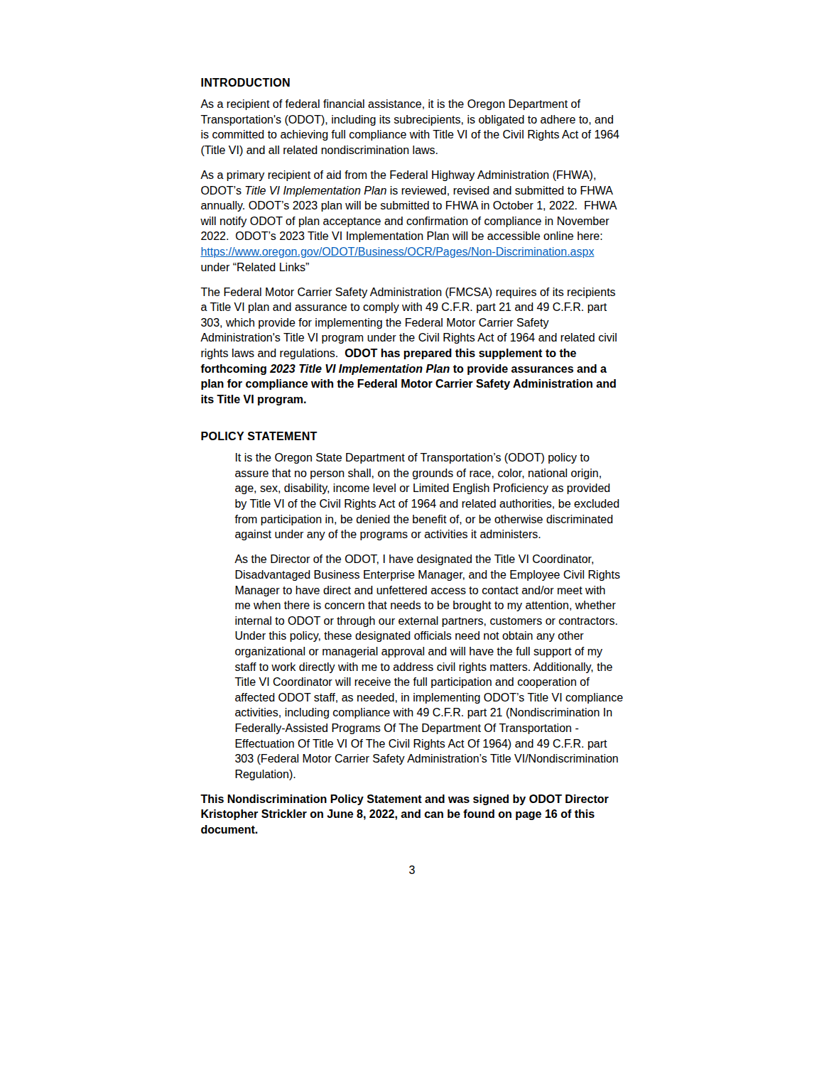INTRODUCTION
As a recipient of federal financial assistance, it is the Oregon Department of Transportation's (ODOT), including its subrecipients, is obligated to adhere to, and is committed to achieving full compliance with Title VI of the Civil Rights Act of 1964 (Title VI) and all related nondiscrimination laws.
As a primary recipient of aid from the Federal Highway Administration (FHWA), ODOT’s Title VI Implementation Plan is reviewed, revised and submitted to FHWA annually. ODOT’s 2023 plan will be submitted to FHWA in October 1, 2022. FHWA will notify ODOT of plan acceptance and confirmation of compliance in November 2022. ODOT’s 2023 Title VI Implementation Plan will be accessible online here: https://www.oregon.gov/ODOT/Business/OCR/Pages/Non-Discrimination.aspx under “Related Links”
The Federal Motor Carrier Safety Administration (FMCSA) requires of its recipients a Title VI plan and assurance to comply with 49 C.F.R. part 21 and 49 C.F.R. part 303, which provide for implementing the Federal Motor Carrier Safety Administration's Title VI program under the Civil Rights Act of 1964 and related civil rights laws and regulations. ODOT has prepared this supplement to the forthcoming 2023 Title VI Implementation Plan to provide assurances and a plan for compliance with the Federal Motor Carrier Safety Administration and its Title VI program.
POLICY STATEMENT
It is the Oregon State Department of Transportation’s (ODOT) policy to assure that no person shall, on the grounds of race, color, national origin, age, sex, disability, income level or Limited English Proficiency as provided by Title VI of the Civil Rights Act of 1964 and related authorities, be excluded from participation in, be denied the benefit of, or be otherwise discriminated against under any of the programs or activities it administers.
As the Director of the ODOT, I have designated the Title VI Coordinator, Disadvantaged Business Enterprise Manager, and the Employee Civil Rights Manager to have direct and unfettered access to contact and/or meet with me when there is concern that needs to be brought to my attention, whether internal to ODOT or through our external partners, customers or contractors. Under this policy, these designated officials need not obtain any other organizational or managerial approval and will have the full support of my staff to work directly with me to address civil rights matters. Additionally, the Title VI Coordinator will receive the full participation and cooperation of affected ODOT staff, as needed, in implementing ODOT’s Title VI compliance activities, including compliance with 49 C.F.R. part 21 (Nondiscrimination In Federally-Assisted Programs Of The Department Of Transportation - Effectuation Of Title VI Of The Civil Rights Act Of 1964) and 49 C.F.R. part 303 (Federal Motor Carrier Safety Administration’s Title VI/Nondiscrimination Regulation).
This Nondiscrimination Policy Statement and was signed by ODOT Director Kristopher Strickler on June 8, 2022, and can be found on page 16 of this document.
3